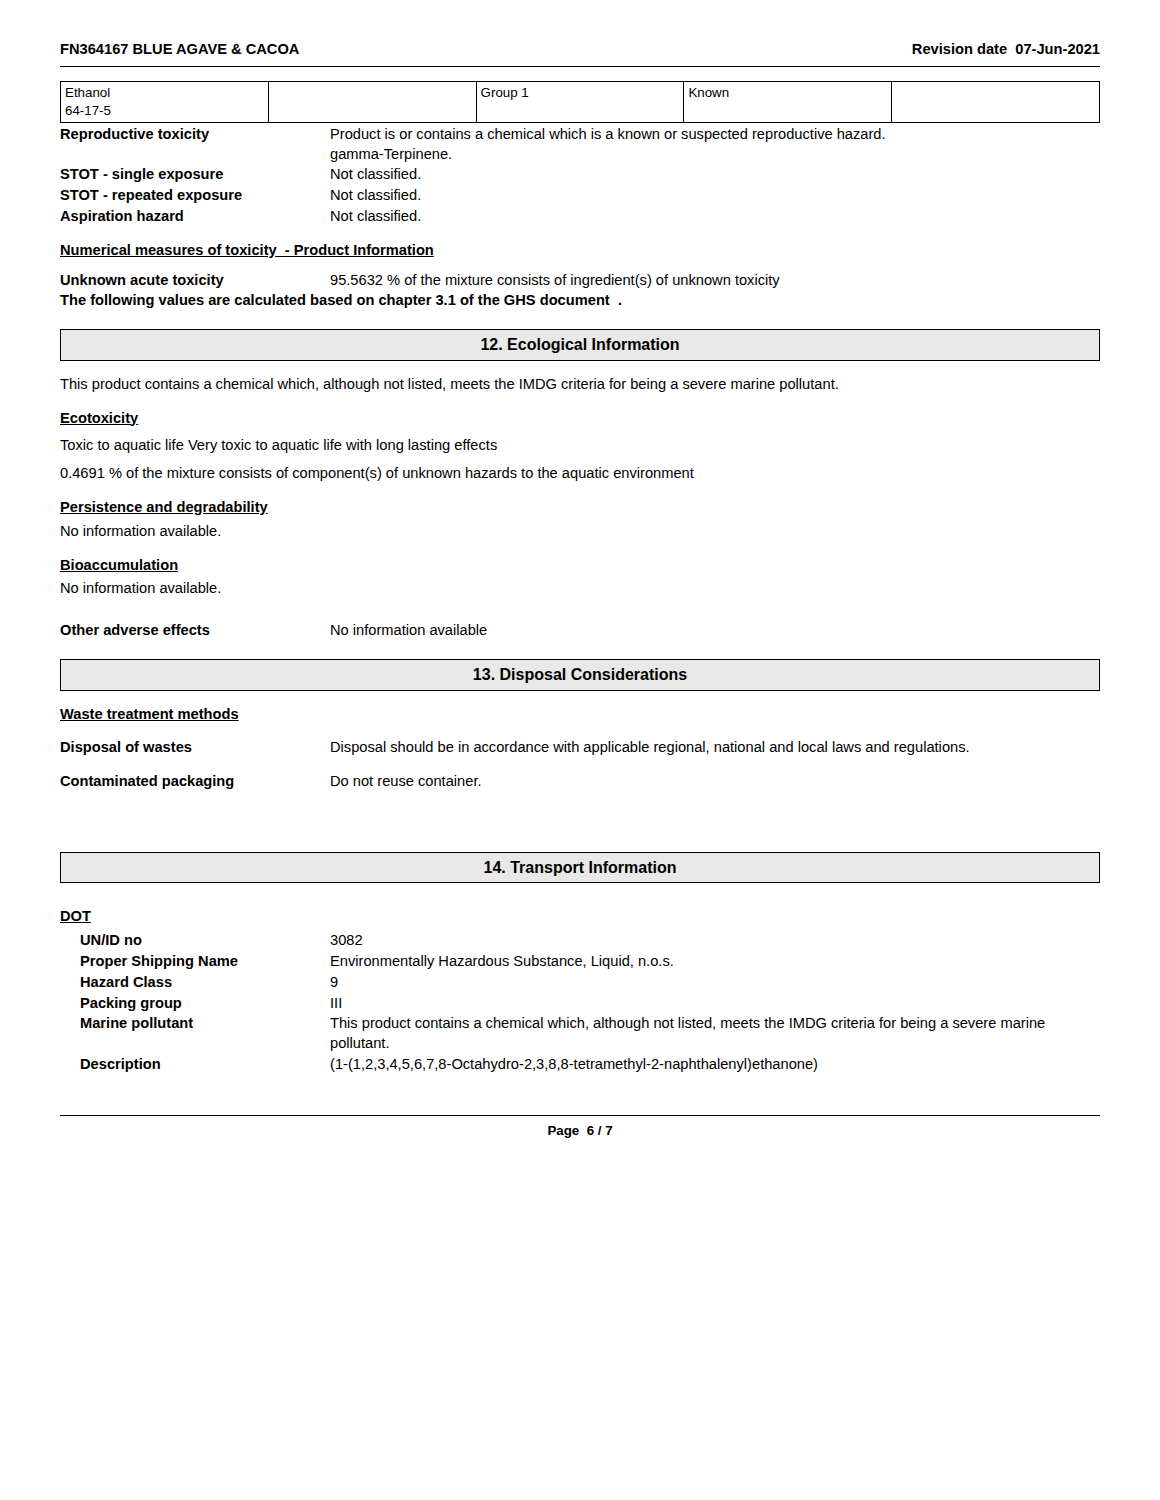FN364167 BLUE AGAVE & CACOA Revision date 07-Jun-2021
| Ethanol 64-17-5 | | Group 1 | Known | |
Reproductive toxicity
Product is or contains a chemical which is a known or suspected reproductive hazard.
gamma-Terpinene.
STOT - single exposure
Not classified.
STOT - repeated exposure
Not classified.
Aspiration hazard
Not classified.
Numerical measures of toxicity - Product Information
Unknown acute toxicity
95.5632 % of the mixture consists of ingredient(s) of unknown toxicity
The following values are calculated based on chapter 3.1 of the GHS document .
12. Ecological Information
This product contains a chemical which, although not listed, meets the IMDG criteria for being a severe marine pollutant.
Ecotoxicity
Toxic to aquatic life Very toxic to aquatic life with long lasting effects
0.4691 % of the mixture consists of component(s) of unknown hazards to the aquatic environment
Persistence and degradability
No information available.
Bioaccumulation
No information available.
Other adverse effects
No information available
13. Disposal Considerations
Waste treatment methods
Disposal of wastes
Disposal should be in accordance with applicable regional, national and local laws and regulations.
Contaminated packaging
Do not reuse container.
14. Transport Information
DOT
UN/ID no
3082
Proper Shipping Name
Environmentally Hazardous Substance, Liquid, n.o.s.
Hazard Class
9
Packing group
III
Marine pollutant
This product contains a chemical which, although not listed, meets the IMDG criteria for being a severe marine pollutant.
Description
(1-(1,2,3,4,5,6,7,8-Octahydro-2,3,8,8-tetramethyl-2-naphthalenyl)ethanone)
Page 6 / 7